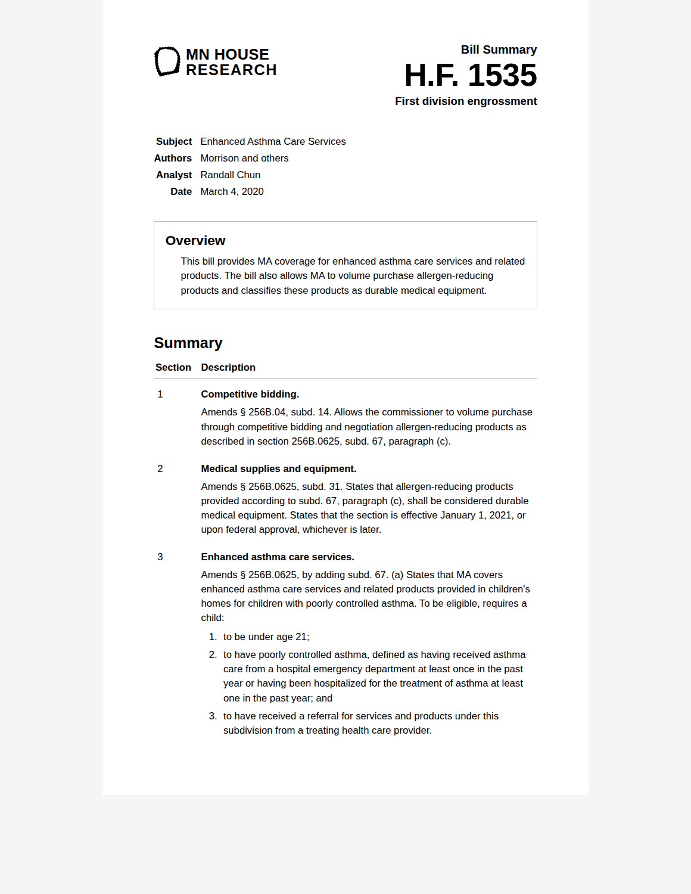MN House
Research
Bill Summary
H.F. 1535
First division engrossment
| Subject | Enhanced Asthma Care Services |
| Authors | Morrison and others |
| Analyst | Randall Chun |
| Date | March 4, 2020 |
Overview
This bill provides MA coverage for enhanced asthma care services and related products. The bill also allows MA to volume purchase allergen-reducing products and classifies these products as durable medical equipment.
Summary
| Section | Description |
| --- | --- |
| 1 | Competitive bidding. Amends § 256B.04, subd. 14. Allows the commissioner to volume purchase through competitive bidding and negotiation allergen-reducing products as described in section 256B.0625, subd. 67, paragraph (c). |
| 2 | Medical supplies and equipment. Amends § 256B.0625, subd. 31. States that allergen-reducing products provided according to subd. 67, paragraph (c), shall be considered durable medical equipment. States that the section is effective January 1, 2021, or upon federal approval, whichever is later. |
| 3 | Enhanced asthma care services. Amends § 256B.0625, by adding subd. 67. (a) States that MA covers enhanced asthma care services and related products provided in children's homes for children with poorly controlled asthma. To be eligible, requires a child: to be under age 21; to have poorly controlled asthma, defined as having received asthma care from a hospital emergency department at least once in the past year or having been hospitalized for the treatment of asthma at least one in the past year; and to have received a referral for services and products under this subdivision from a treating health care provider. |